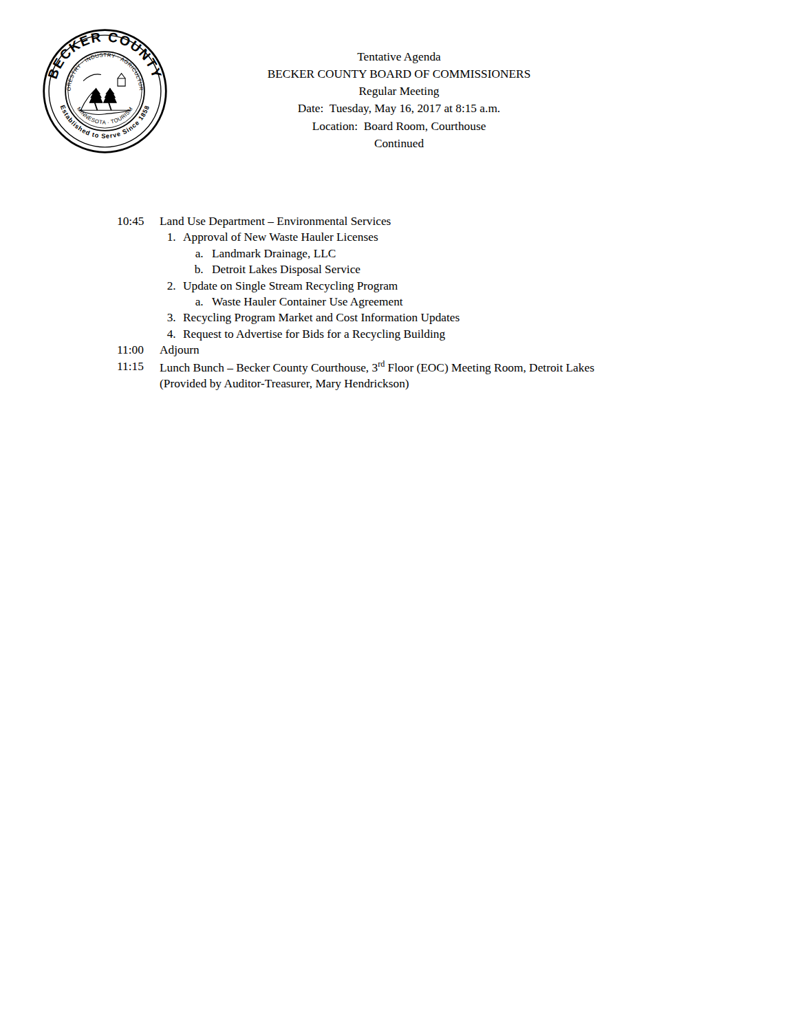BECKER COUNTY Established to Serve Since 1858 FORESTRY · INDUSTRY · AGRICULTURE MINNESOTA · TOURISM
Tentative Agenda
BECKER COUNTY BOARD OF COMMISSIONERS
Regular Meeting
Date: Tuesday, May 16, 2017 at 8:15 a.m.
Location: Board Room, Courthouse
Continued
| 10:45 | Land Use Department – Environmental Services Approval of New Waste Hauler Licenses Landmark Drainage, LLC Detroit Lakes Disposal Service Update on Single Stream Recycling Program Waste Hauler Container Use Agreement Recycling Program Market and Cost Information Updates Request to Advertise for Bids for a Recycling Building |
| 11:00 | Adjourn |
| 11:15 | Lunch Bunch – Becker County Courthouse, 3 rd Floor (EOC) Meeting Room, Detroit Lakes (Provided by Auditor-Treasurer, Mary Hendrickson) |